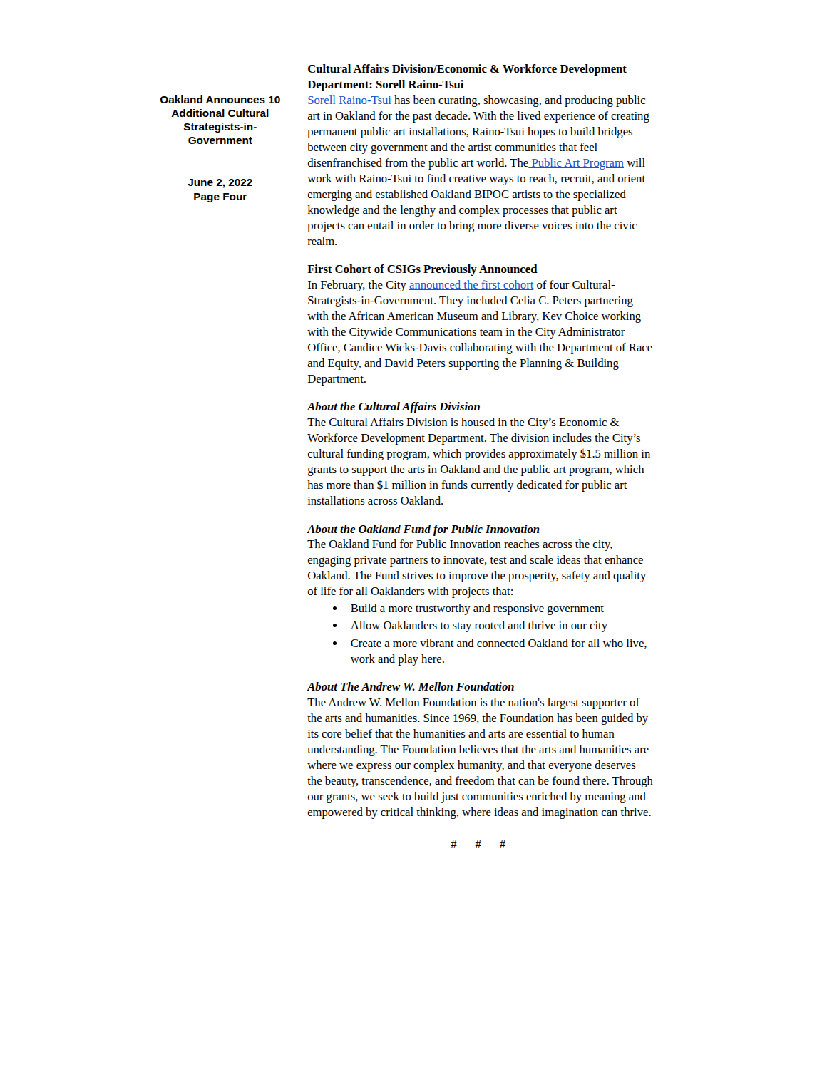Oakland Announces 10 Additional Cultural Strategists-in-Government
June 2, 2022
Page Four
Cultural Affairs Division/Economic & Workforce Development Department: Sorell Raino-Tsui
Sorell Raino-Tsui has been curating, showcasing, and producing public art in Oakland for the past decade. With the lived experience of creating permanent public art installations, Raino-Tsui hopes to build bridges between city government and the artist communities that feel disenfranchised from the public art world. The Public Art Program will work with Raino-Tsui to find creative ways to reach, recruit, and orient emerging and established Oakland BIPOC artists to the specialized knowledge and the lengthy and complex processes that public art projects can entail in order to bring more diverse voices into the civic realm.
First Cohort of CSIGs Previously Announced
In February, the City announced the first cohort of four Cultural-Strategists-in-Government. They included Celia C. Peters partnering with the African American Museum and Library, Kev Choice working with the Citywide Communications team in the City Administrator Office, Candice Wicks-Davis collaborating with the Department of Race and Equity, and David Peters supporting the Planning & Building Department.
About the Cultural Affairs Division
The Cultural Affairs Division is housed in the City’s Economic & Workforce Development Department. The division includes the City’s cultural funding program, which provides approximately $1.5 million in grants to support the arts in Oakland and the public art program, which has more than $1 million in funds currently dedicated for public art installations across Oakland.
About the Oakland Fund for Public Innovation
The Oakland Fund for Public Innovation reaches across the city, engaging private partners to innovate, test and scale ideas that enhance Oakland. The Fund strives to improve the prosperity, safety and quality of life for all Oaklanders with projects that:
Build a more trustworthy and responsive government
Allow Oaklanders to stay rooted and thrive in our city
Create a more vibrant and connected Oakland for all who live, work and play here.
About The Andrew W. Mellon Foundation
The Andrew W. Mellon Foundation is the nation's largest supporter of the arts and humanities. Since 1969, the Foundation has been guided by its core belief that the humanities and arts are essential to human understanding. The Foundation believes that the arts and humanities are where we express our complex humanity, and that everyone deserves the beauty, transcendence, and freedom that can be found there. Through our grants, we seek to build just communities enriched by meaning and empowered by critical thinking, where ideas and imagination can thrive.
# # #